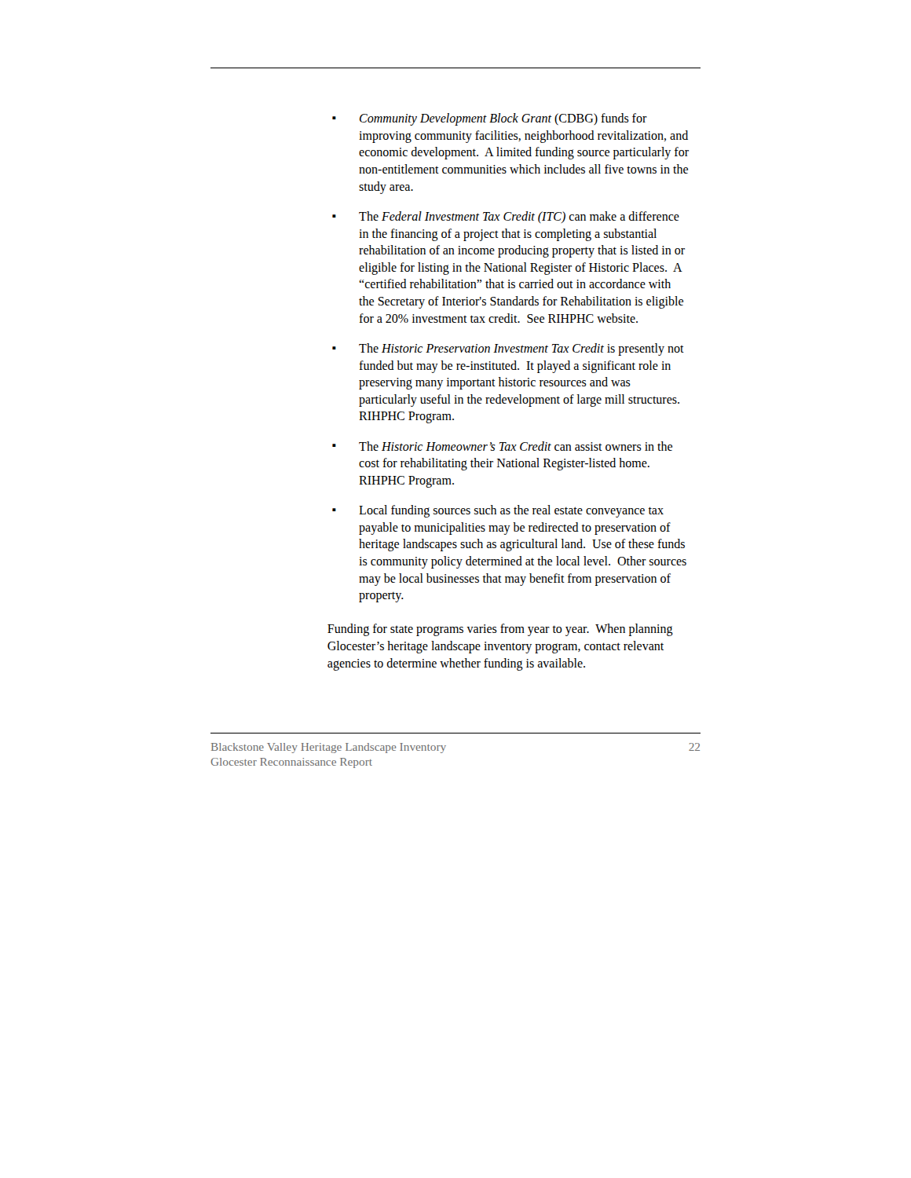Community Development Block Grant (CDBG) funds for improving community facilities, neighborhood revitalization, and economic development. A limited funding source particularly for non-entitlement communities which includes all five towns in the study area.
The Federal Investment Tax Credit (ITC) can make a difference in the financing of a project that is completing a substantial rehabilitation of an income producing property that is listed in or eligible for listing in the National Register of Historic Places. A “certified rehabilitation” that is carried out in accordance with the Secretary of Interior's Standards for Rehabilitation is eligible for a 20% investment tax credit. See RIHPHC website.
The Historic Preservation Investment Tax Credit is presently not funded but may be re-instituted. It played a significant role in preserving many important historic resources and was particularly useful in the redevelopment of large mill structures. RIHPHC Program.
The Historic Homeowner’s Tax Credit can assist owners in the cost for rehabilitating their National Register-listed home. RIHPHC Program.
Local funding sources such as the real estate conveyance tax payable to municipalities may be redirected to preservation of heritage landscapes such as agricultural land. Use of these funds is community policy determined at the local level. Other sources may be local businesses that may benefit from preservation of property.
Funding for state programs varies from year to year. When planning Glocester’s heritage landscape inventory program, contact relevant agencies to determine whether funding is available.
Blackstone Valley Heritage Landscape Inventory
Glocester Reconnaissance Report
22